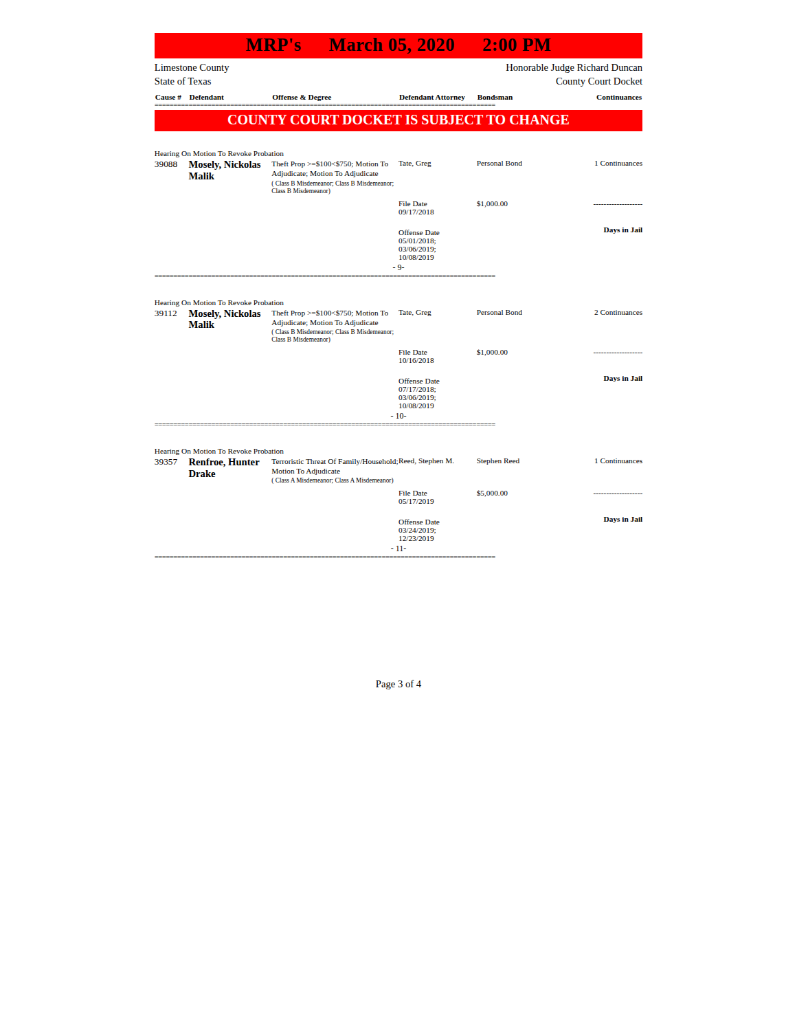MRP's March 05, 2020 2:00 PM
Limestone County
State of Texas
Honorable Judge Richard Duncan
County Court Docket
| Cause # | Defendant | Offense & Degree | Defendant Attorney | Bondsman | Continuances |
==========================================================================================
COUNTY COURT DOCKET IS SUBJECT TO CHANGE
Hearing On Motion To Revoke Probation
| 39088 | Mosely, Nickolas Malik | Theft Prop >=$100<$750; Motion To Adjudicate; Motion To Adjudicate ( Class B Misdemeanor; Class B Misdemeanor; Class B Misdemeanor) | Tate, Greg | Personal Bond | 1 Continuances |
| | | | File Date 09/17/2018 | $1,000.00 | ------------------- |
| | | | Offense Date 05/01/2018; 03/06/2019; 10/08/2019 | | Days in Jail |
- 9-
==========================================================================================
Hearing On Motion To Revoke Probation
| 39112 | Mosely, Nickolas Malik | Theft Prop >=$100<$750; Motion To Adjudicate; Motion To Adjudicate ( Class B Misdemeanor; Class B Misdemeanor; Class B Misdemeanor) | Tate, Greg | Personal Bond | 2 Continuances |
| | | | File Date 10/16/2018 | $1,000.00 | ------------------- |
| | | | Offense Date 07/17/2018; 03/06/2019; 10/08/2019 | | Days in Jail |
- 10-
==========================================================================================
Hearing On Motion To Revoke Probation
| 39357 | Renfroe, Hunter Drake | Terroristic Threat Of Family/Household; Motion To Adjudicate ( Class A Misdemeanor; Class A Misdemeanor) | Reed, Stephen M. | Stephen Reed | 1 Continuances |
| | | | File Date 05/17/2019 | $5,000.00 | ------------------- |
| | | | Offense Date 03/24/2019; 12/23/2019 | | Days in Jail |
- 11-
==========================================================================================
Page 3 of 4